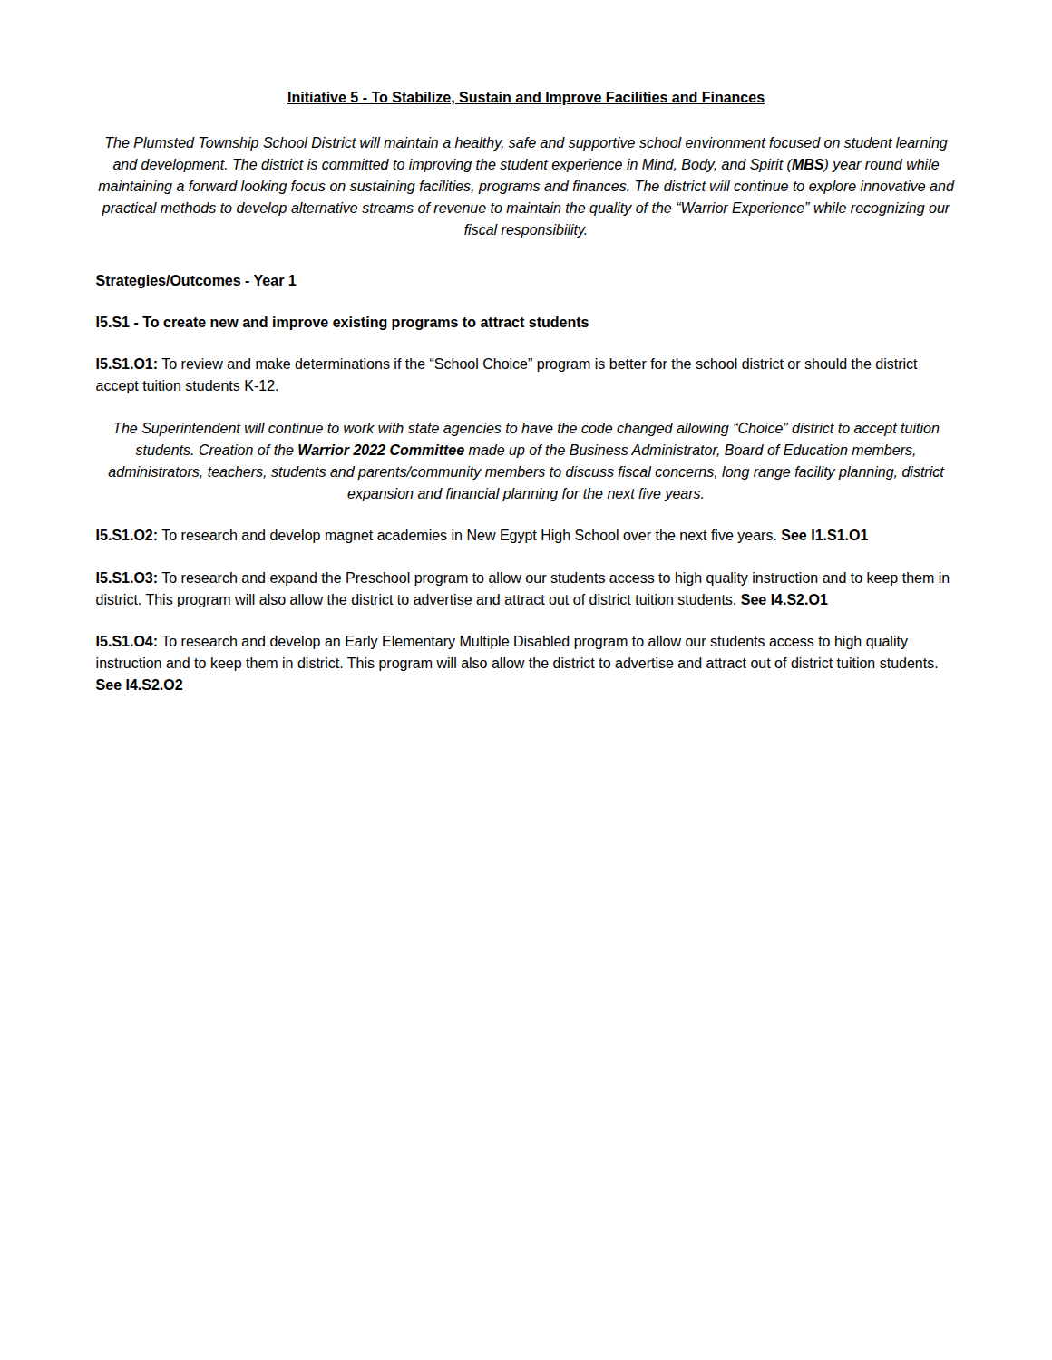Initiative 5 - To Stabilize, Sustain and Improve Facilities and Finances
The Plumsted Township School District will maintain a healthy, safe and supportive school environment focused on student learning and development. The district is committed to improving the student experience in Mind, Body, and Spirit (MBS) year round while maintaining a forward looking focus on sustaining facilities, programs and finances. The district will continue to explore innovative and practical methods to develop alternative streams of revenue to maintain the quality of the “Warrior Experience” while recognizing our fiscal responsibility.
Strategies/Outcomes - Year 1
I5.S1 - To create new and improve existing programs to attract students
I5.S1.O1: To review and make determinations if the “School Choice” program is better for the school district or should the district accept tuition students K-12.
The Superintendent will continue to work with state agencies to have the code changed allowing “Choice” district to accept tuition students. Creation of the Warrior 2022 Committee made up of the Business Administrator, Board of Education members, administrators, teachers, students and parents/community members to discuss fiscal concerns, long range facility planning, district expansion and financial planning for the next five years.
I5.S1.O2: To research and develop magnet academies in New Egypt High School over the next five years. See I1.S1.O1
I5.S1.O3: To research and expand the Preschool program to allow our students access to high quality instruction and to keep them in district. This program will also allow the district to advertise and attract out of district tuition students. See I4.S2.O1
I5.S1.O4: To research and develop an Early Elementary Multiple Disabled program to allow our students access to high quality instruction and to keep them in district. This program will also allow the district to advertise and attract out of district tuition students. See I4.S2.O2